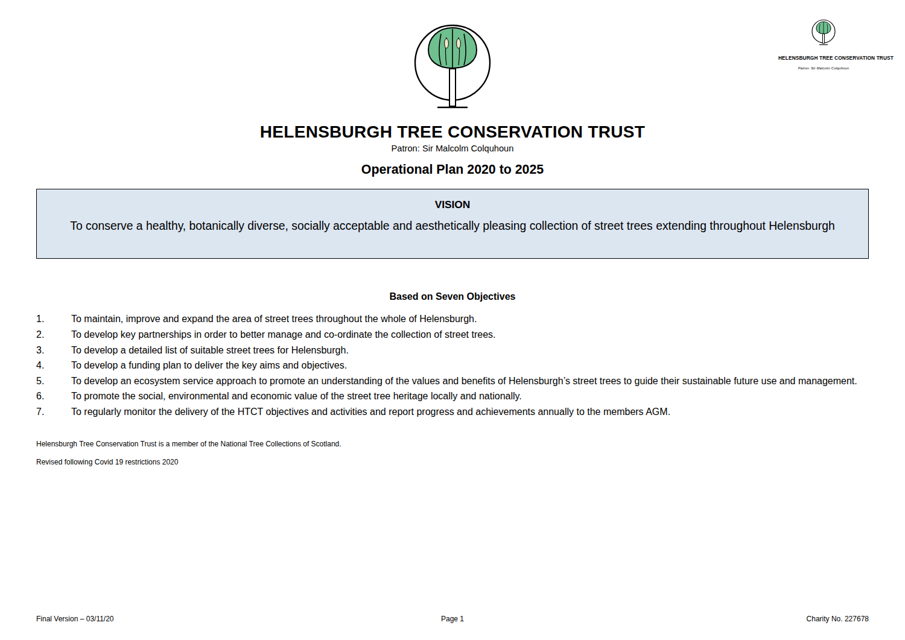Helensburgh Tree Conservation Trust Patron: Sir Malcolm Colquhoun
Helensburgh Tree Conservation Trust
Patron: Sir Malcolm Colquhoun
Operational Plan 2020 to 2025
VISION
To conserve a healthy, botanically diverse, socially acceptable and aesthetically pleasing collection of street trees extending throughout Helensburgh
Based on Seven Objectives
To maintain, improve and expand the area of street trees throughout the whole of Helensburgh.
To develop key partnerships in order to better manage and co-ordinate the collection of street trees.
To develop a detailed list of suitable street trees for Helensburgh.
To develop a funding plan to deliver the key aims and objectives.
To develop an ecosystem service approach to promote an understanding of the values and benefits of Helensburgh’s street trees to guide their sustainable future use and management.
To promote the social, environmental and economic value of the street tree heritage locally and nationally.
To regularly monitor the delivery of the HTCT objectives and activities and report progress and achievements annually to the members AGM.
Helensburgh Tree Conservation Trust is a member of the National Tree Collections of Scotland.
Revised following Covid 19 restrictions 2020
Final Version – 03/11/20
Page 1
Charity No. 227678